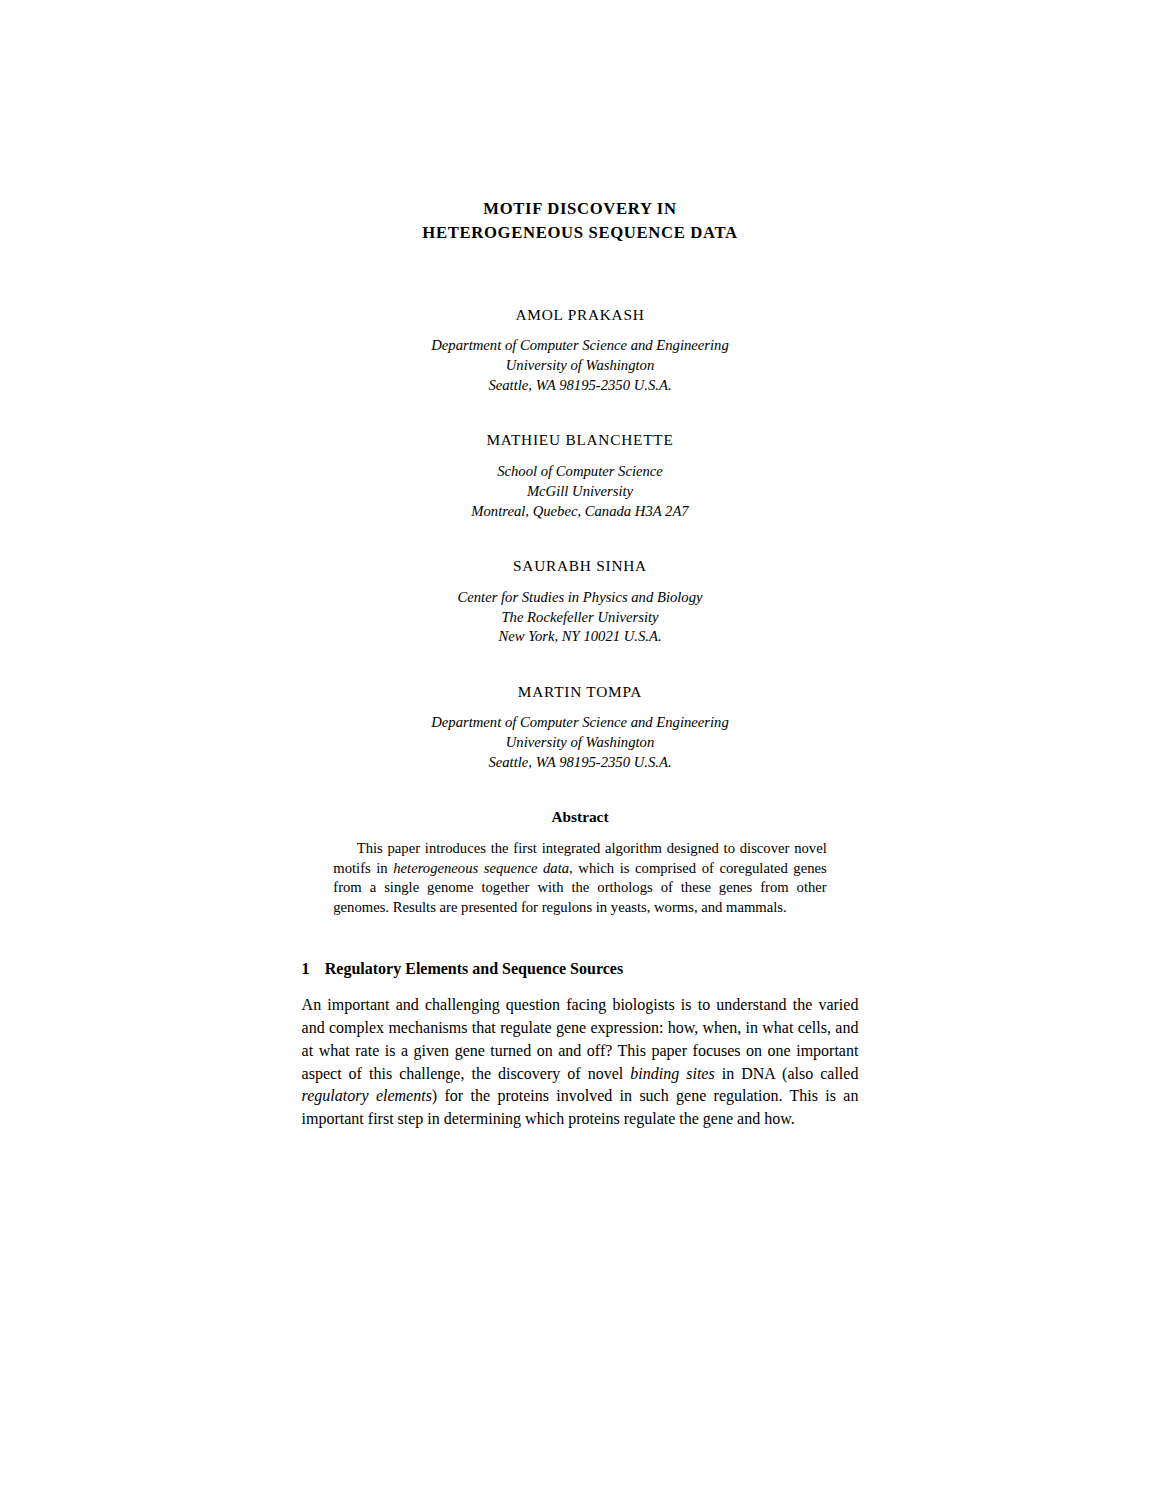MOTIF DISCOVERY IN
HETEROGENEOUS SEQUENCE DATA
AMOL PRAKASH
Department of Computer Science and Engineering
University of Washington
Seattle, WA 98195-2350 U.S.A.
MATHIEU BLANCHETTE
School of Computer Science
McGill University
Montreal, Quebec, Canada H3A 2A7
SAURABH SINHA
Center for Studies in Physics and Biology
The Rockefeller University
New York, NY 10021 U.S.A.
MARTIN TOMPA
Department of Computer Science and Engineering
University of Washington
Seattle, WA 98195-2350 U.S.A.
Abstract
This paper introduces the first integrated algorithm designed to discover novel motifs in heterogeneous sequence data, which is comprised of coregulated genes from a single genome together with the orthologs of these genes from other genomes. Results are presented for regulons in yeasts, worms, and mammals.
1 Regulatory Elements and Sequence Sources
An important and challenging question facing biologists is to understand the varied and complex mechanisms that regulate gene expression: how, when, in what cells, and at what rate is a given gene turned on and off? This paper focuses on one important aspect of this challenge, the discovery of novel binding sites in DNA (also called regulatory elements) for the proteins involved in such gene regulation. This is an important first step in determining which proteins regulate the gene and how.